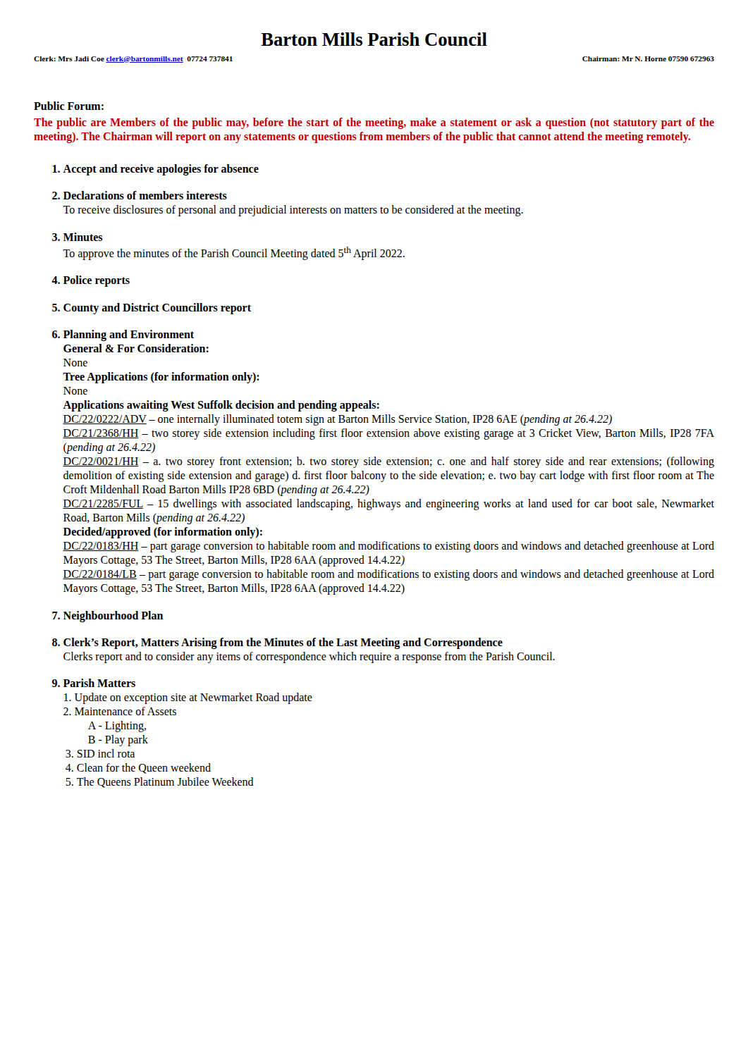Barton Mills Parish Council
Clerk: Mrs Jadi Coe clerk@bartonmills.net 07724 737841 Chairman: Mr N. Horne 07590 672963
Public Forum:
The public are Members of the public may, before the start of the meeting, make a statement or ask a question (not statutory part of the meeting). The Chairman will report on any statements or questions from members of the public that cannot attend the meeting remotely.
Accept and receive apologies for absence
Declarations of members interests To receive disclosures of personal and prejudicial interests on matters to be considered at the meeting.
Minutes To approve the minutes of the Parish Council Meeting dated 5th April 2022.
Police reports
County and District Councillors report
Planning and Environment General & For Consideration: None Tree Applications (for information only): None Applications awaiting West Suffolk decision and pending appeals:
DC/22/0222/ADV – one internally illuminated totem sign at Barton Mills Service Station, IP28 6AE (pending at 26.4.22)
DC/21/2368/HH – two storey side extension including first floor extension above existing garage at 3 Cricket View, Barton Mills, IP28 7FA (pending at 26.4.22)
DC/22/0021/HH – a. two storey front extension; b. two storey side extension; c. one and half storey side and rear extensions; (following demolition of existing side extension and garage) d. first floor balcony to the side elevation; e. two bay cart lodge with first floor room at The Croft Mildenhall Road Barton Mills IP28 6BD (pending at 26.4.22)
DC/21/2285/FUL – 15 dwellings with associated landscaping, highways and engineering works at land used for car boot sale, Newmarket Road, Barton Mills (pending at 26.4.22)
Decided/approved (for information only):
DC/22/0183/HH – part garage conversion to habitable room and modifications to existing doors and windows and detached greenhouse at Lord Mayors Cottage, 53 The Street, Barton Mills, IP28 6AA (approved 14.4.22)
DC/22/0184/LB – part garage conversion to habitable room and modifications to existing doors and windows and detached greenhouse at Lord Mayors Cottage, 53 The Street, Barton Mills, IP28 6AA (approved 14.4.22)
Neighbourhood Plan
Clerk’s Report, Matters Arising from the Minutes of the Last Meeting and Correspondence Clerks report and to consider any items of correspondence which require a response from the Parish Council.
Parish Matters 1. Update on exception site at Newmarket Road update
2. Maintenance of Assets
A - Lighting,
B - Play park
SID incl rota
Clean for the Queen weekend
The Queens Platinum Jubilee Weekend